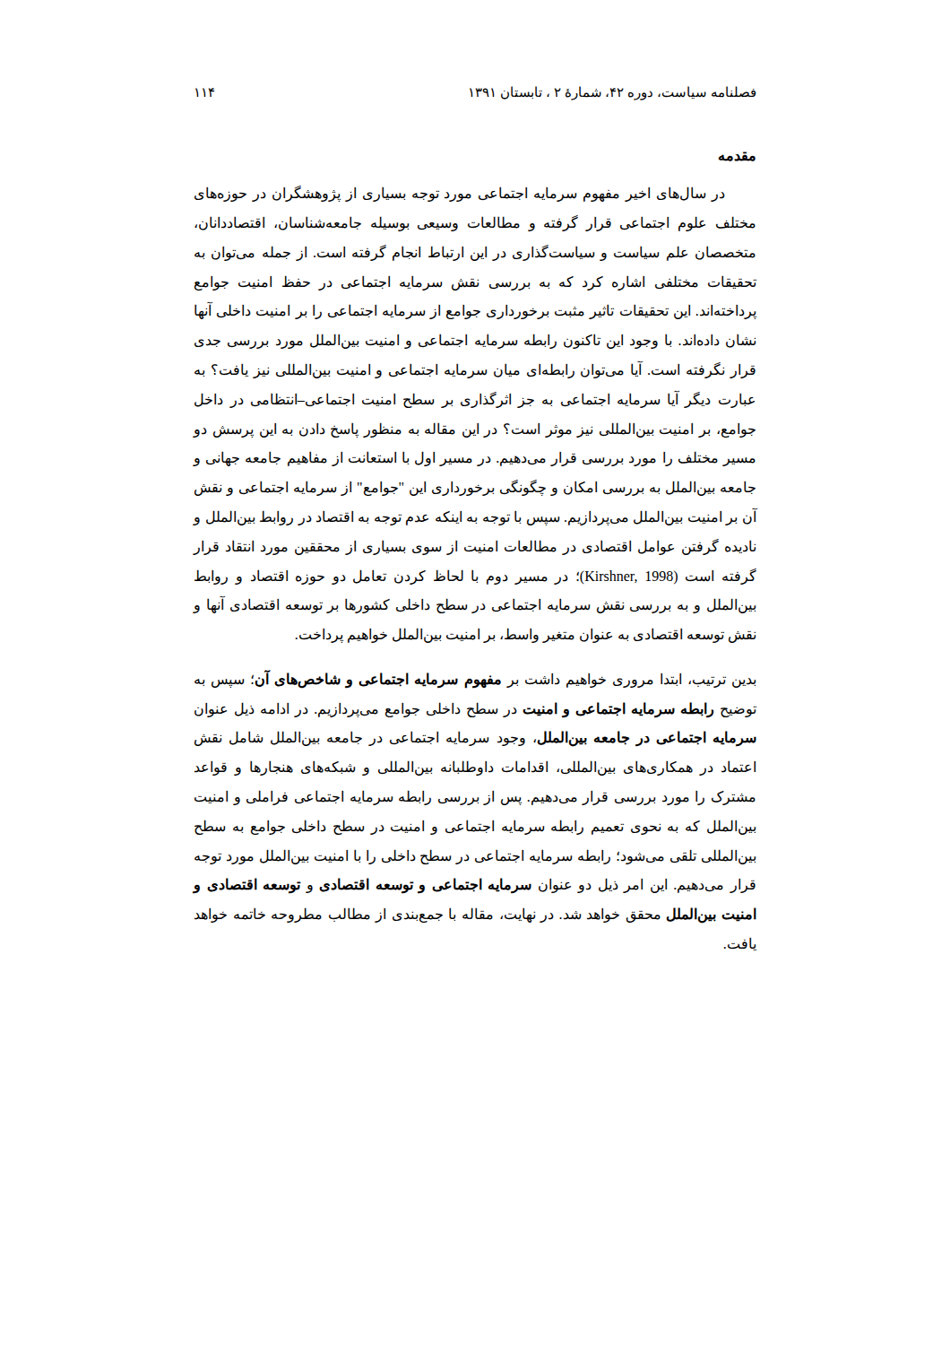فصلنامه سیاست، دوره ۴۲، شمارهٔ ۲ ، تابستان ۱۳۹۱ ۱۱۴
مقدمه
در سال‌های اخیر مفهوم سرمایه اجتماعی مورد توجه بسیاری از پژوهشگران در حوزه‌های مختلف علوم اجتماعی قرار گرفته و مطالعات وسیعی بوسیله جامعه‌شناسان، اقتصاددانان، متخصصان علم سیاست و سیاست‌گذاری در این ارتباط انجام گرفته است. از جمله می‌توان به تحقیقات مختلفی اشاره کرد که به بررسی نقش سرمایه اجتماعی در حفظ امنیت جوامع پرداخته‌اند. این تحقیقات تاثیر مثبت برخورداری جوامع از سرمایه اجتماعی را بر امنیت داخلی آنها نشان داده‌اند. با وجود این تاکنون رابطه سرمایه اجتماعی و امنیت بین‌الملل مورد بررسی جدی قرار نگرفته است. آیا می‌توان رابطه‌ای میان سرمایه اجتماعی و امنیت بین‌المللی نیز یافت؟ به عبارت دیگر آیا سرمایه اجتماعی به جز اثرگذاری بر سطح امنیت اجتماعی–انتظامی در داخل جوامع، بر امنیت بین‌المللی نیز موثر است؟ در این مقاله به منظور پاسخ دادن به این پرسش دو مسیر مختلف را مورد بررسی قرار می‌دهیم. در مسیر اول با استعانت از مفاهیم جامعه جهانی و جامعه بین‌الملل به بررسی امکان و چگونگی برخورداری این "جوامع" از سرمایه اجتماعی و نقش آن بر امنیت بین‌الملل می‌پردازیم. سپس با توجه به اینکه عدم توجه به اقتصاد در روابط بین‌الملل و نادیده گرفتن عوامل اقتصادی در مطالعات امنیت از سوی بسیاری از محققین مورد انتقاد قرار گرفته است (Kirshner, 1998)؛ در مسیر دوم با لحاظ کردن تعامل دو حوزه اقتصاد و روابط بین‌الملل و به بررسی نقش سرمایه اجتماعی در سطح داخلی کشورها بر توسعه اقتصادی آنها و نقش توسعه اقتصادی به عنوان متغیر واسط، بر امنیت بین‌الملل خواهیم پرداخت.
بدین ترتیب، ابتدا مروری خواهیم داشت بر مفهوم سرمایه اجتماعی و شاخص‌های آن؛ سپس به توضیح رابطه سرمایه اجتماعی و امنیت در سطح داخلی جوامع می‌پردازیم. در ادامه ذیل عنوان سرمایه اجتماعی در جامعه بین‌الملل، وجود سرمایه اجتماعی در جامعه بین‌الملل شامل نقش اعتماد در همکاری‌های بین‌المللی، اقدامات داوطلبانه بین‌المللی و شبکه‌های هنجارها و قواعد مشترک را مورد بررسی قرار می‌دهیم. پس از بررسی رابطه سرمایه اجتماعی فراملی و امنیت بین‌الملل که به نحوی تعمیم رابطه سرمایه اجتماعی و امنیت در سطح داخلی جوامع به سطح بین‌المللی تلقی می‌شود؛ رابطه سرمایه اجتماعی در سطح داخلی را با امنیت بین‌الملل مورد توجه قرار می‌دهیم. این امر ذیل دو عنوان سرمایه اجتماعی و توسعه اقتصادی و توسعه اقتصادی و امنیت بین‌الملل محقق خواهد شد. در نهایت، مقاله با جمع‌بندی از مطالب مطروحه خاتمه خواهد یافت.